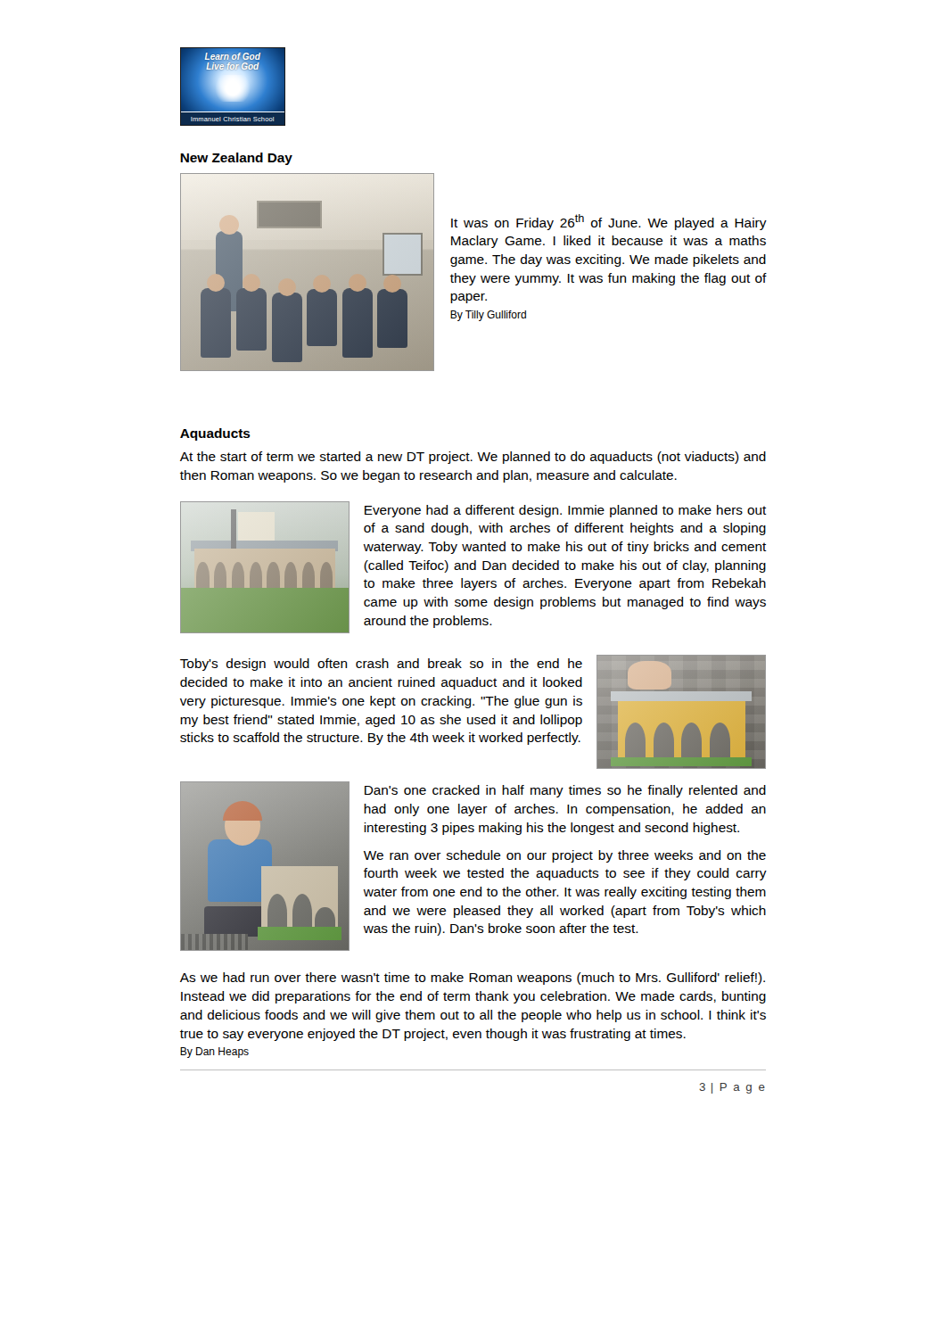Learn of God
Live for God
Immanuel Christian School
New Zealand Day
It was on Friday 26th of June. We played a Hairy Maclary Game. I liked it because it was a maths game. The day was exciting. We made pikelets and they were yummy. It was fun making the flag out of paper.
By Tilly Gulliford
Aquaducts
At the start of term we started a new DT project. We planned to do aquaducts (not viaducts) and then Roman weapons. So we began to research and plan, measure and calculate.
Everyone had a different design. Immie planned to make hers out of a sand dough, with arches of different heights and a sloping waterway. Toby wanted to make his out of tiny bricks and cement (called Teifoc) and Dan decided to make his out of clay, planning to make three layers of arches. Everyone apart from Rebekah came up with some design problems but managed to find ways around the problems.
Toby's design would often crash and break so in the end he decided to make it into an ancient ruined aquaduct and it looked very picturesque. Immie's one kept on cracking. "The glue gun is my best friend" stated Immie, aged 10 as she used it and lollipop sticks to scaffold the structure. By the 4th week it worked perfectly.
Dan's one cracked in half many times so he finally relented and had only one layer of arches. In compensation, he added an interesting 3 pipes making his the longest and second highest.
We ran over schedule on our project by three weeks and on the fourth week we tested the aquaducts to see if they could carry water from one end to the other. It was really exciting testing them and we were pleased they all worked (apart from Toby's which was the ruin). Dan's broke soon after the test.
As we had run over there wasn't time to make Roman weapons (much to Mrs. Gulliford' relief!). Instead we did preparations for the end of term thank you celebration. We made cards, bunting and delicious foods and we will give them out to all the people who help us in school. I think it's true to say everyone enjoyed the DT project, even though it was frustrating at times.
By Dan Heaps
3 | P a g e